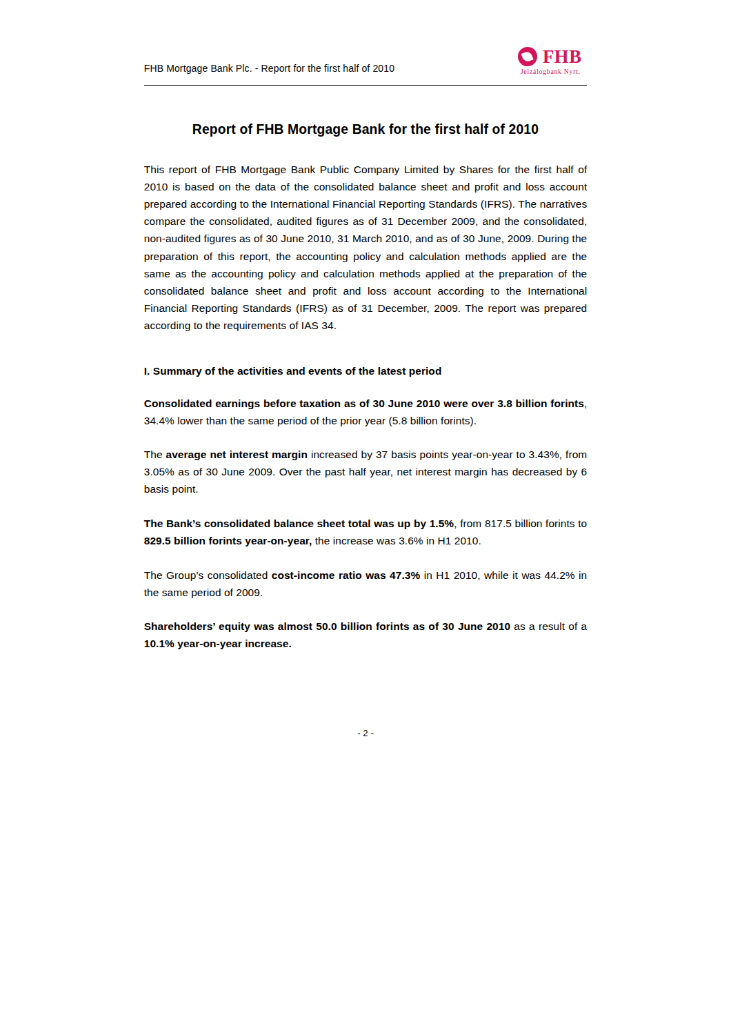FHB Mortgage Bank Plc. - Report for the first half of 2010
FHB
Jelzálogbank Nyrt.
Report of FHB Mortgage Bank for the first half of 2010
This report of FHB Mortgage Bank Public Company Limited by Shares for the first half of 2010 is based on the data of the consolidated balance sheet and profit and loss account prepared according to the International Financial Reporting Standards (IFRS). The narratives compare the consolidated, audited figures as of 31 December 2009, and the consolidated, non-audited figures as of 30 June 2010, 31 March 2010, and as of 30 June, 2009. During the preparation of this report, the accounting policy and calculation methods applied are the same as the accounting policy and calculation methods applied at the preparation of the consolidated balance sheet and profit and loss account according to the International Financial Reporting Standards (IFRS) as of 31 December, 2009. The report was prepared according to the requirements of IAS 34.
I. Summary of the activities and events of the latest period
Consolidated earnings before taxation as of 30 June 2010 were over 3.8 billion forints, 34.4% lower than the same period of the prior year (5.8 billion forints).
The average net interest margin increased by 37 basis points year-on-year to 3.43%, from 3.05% as of 30 June 2009. Over the past half year, net interest margin has decreased by 6 basis point.
The Bank’s consolidated balance sheet total was up by 1.5%, from 817.5 billion forints to 829.5 billion forints year-on-year, the increase was 3.6% in H1 2010.
The Group’s consolidated cost-income ratio was 47.3% in H1 2010, while it was 44.2% in the same period of 2009.
Shareholders’ equity was almost 50.0 billion forints as of 30 June 2010 as a result of a 10.1% year-on-year increase.
- 2 -